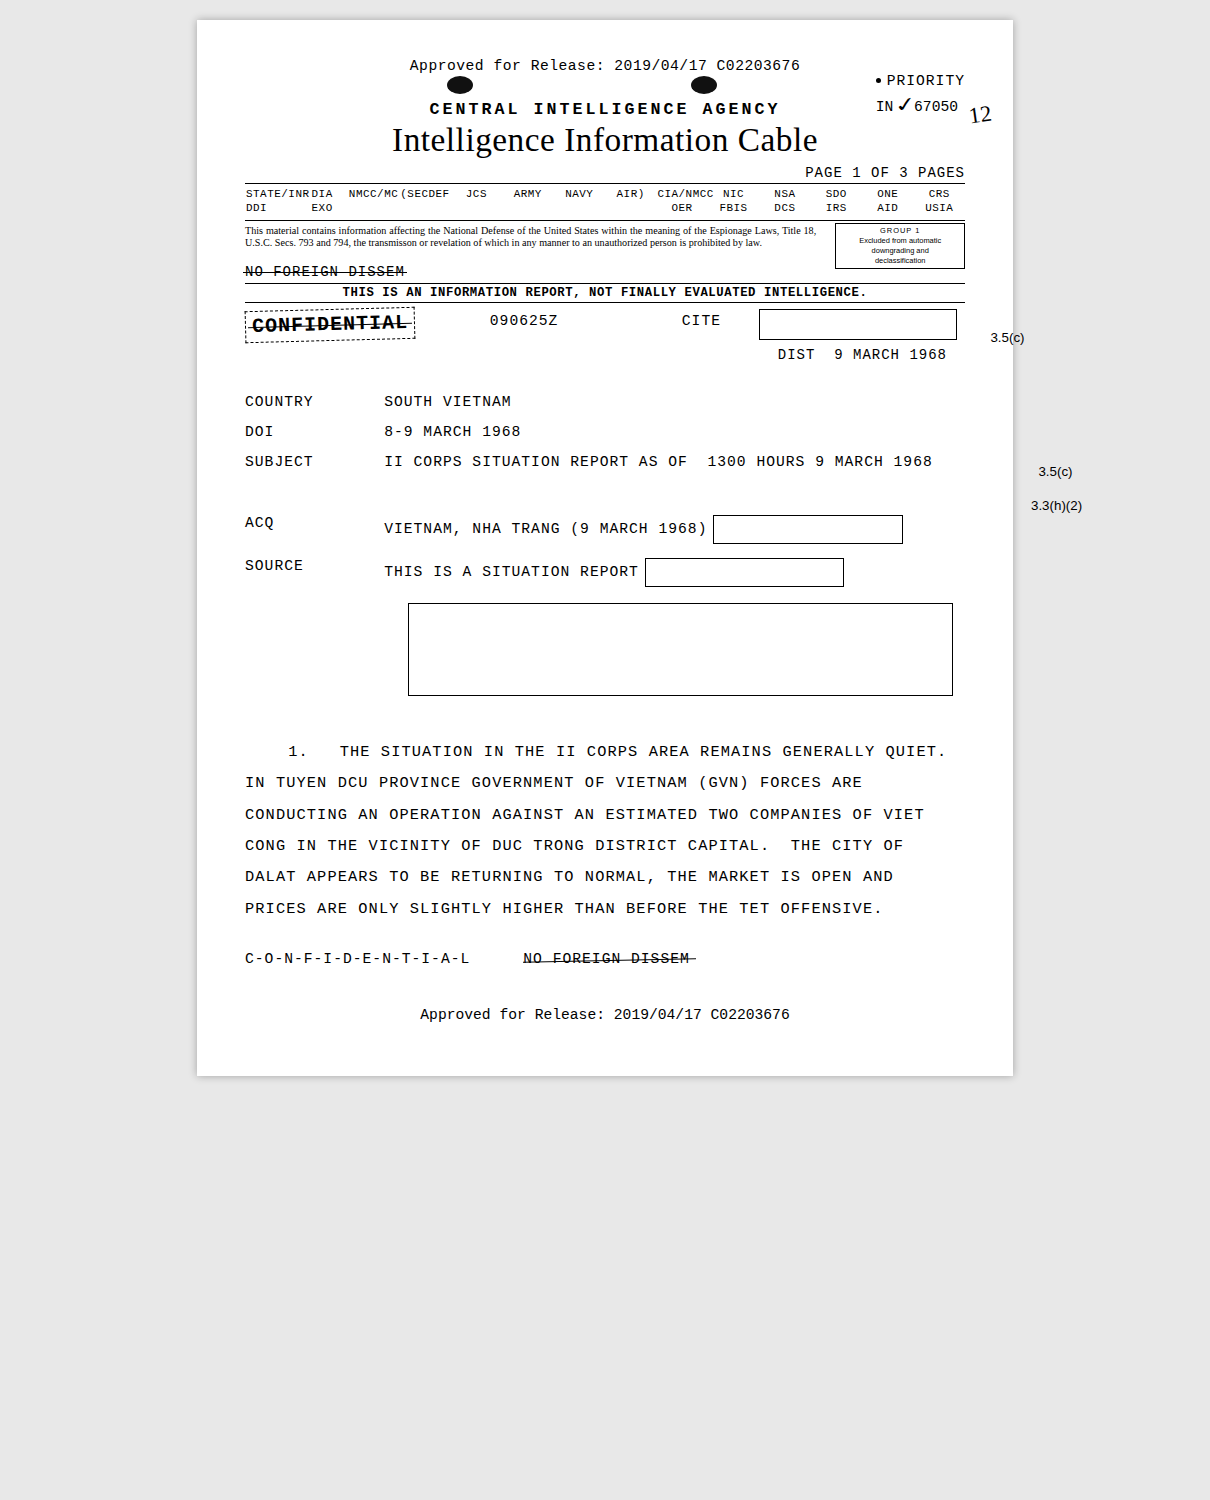Approved for Release: 2019/04/17 C02203676
PRIORITY
IN✓67050
12
CENTRAL INTELLIGENCE AGENCY
Intelligence Information Cable
PAGE 1 OF 3 PAGES
| STATE/INR DDI | DIA EXO | NMCC/MC | (SECDEF | JCS | ARMY | NAVY | AIR) | CIA/NMCC OER | NIC FBIS | NSA DCS | SDO IRS | ONE AID | CRS USIA |
GROUP 1
Excluded from automatic
downgrading and
declassification
This material contains information affecting the National Defense of the United States within the meaning of the Espionage Laws, Title 18, U.S.C. Secs. 793 and 794, the transmisson or revelation of which in any manner to an unauthorized person is prohibited by law.
NO FOREIGN DISSEM
THIS IS AN INFORMATION REPORT, NOT FINALLY EVALUATED INTELLIGENCE.
CONFIDENTIAL
090625Z
CITE
DIST 9 MARCH 1968
3.5(c)
| COUNTRY | SOUTH VIETNAM |
| DOI | 8-9 MARCH 1968 |
| SUBJECT | II CORPS SITUATION REPORT AS OF 1300 HOURS 9 MARCH 1968 |
| ACQ | VIETNAM, NHA TRANG (9 MARCH 1968) |
| SOURCE | THIS IS A SITUATION REPORT |
3.5(c)
3.3(h)(2)
1. THE SITUATION IN THE II CORPS AREA REMAINS GENERALLY QUIET. IN TUYEN DCU PROVINCE GOVERNMENT OF VIETNAM (GVN) FORCES ARE CONDUCTING AN OPERATION AGAINST AN ESTIMATED TWO COMPANIES OF VIET CONG IN THE VICINITY OF DUC TRONG DISTRICT CAPITAL. THE CITY OF DALAT APPEARS TO BE RETURNING TO NORMAL, THE MARKET IS OPEN AND PRICES ARE ONLY SLIGHTLY HIGHER THAN BEFORE THE TET OFFENSIVE.
C-O-N-F-I-D-E-N-T-I-A-L NO FOREIGN DISSEM
Approved for Release: 2019/04/17 C02203676